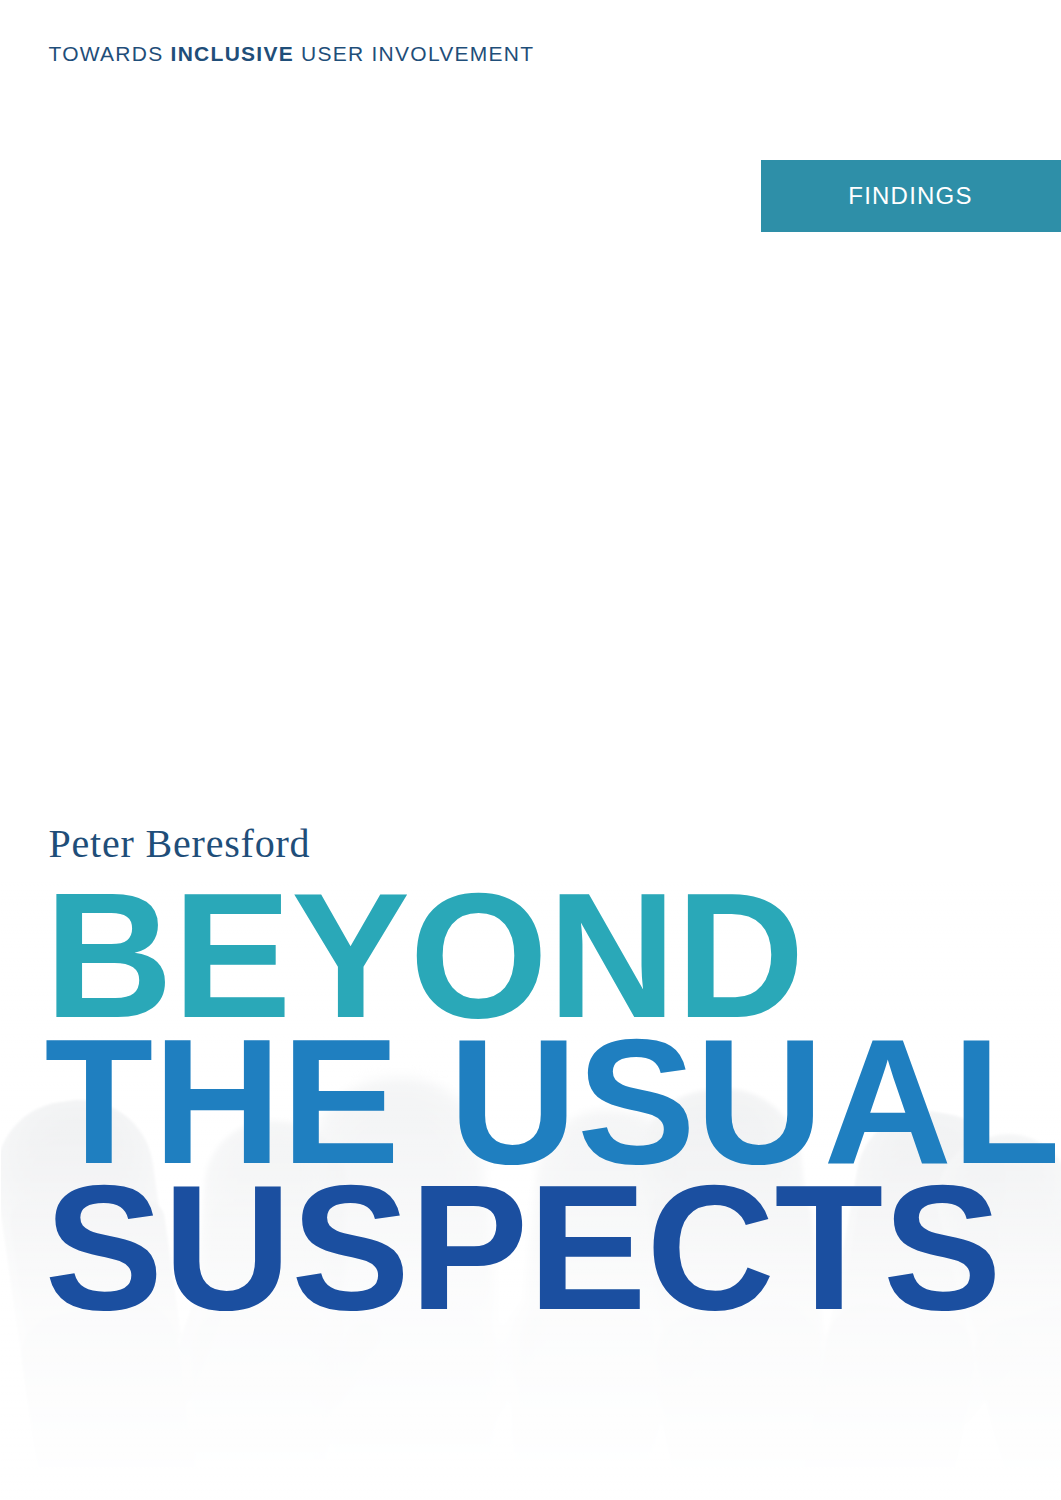Towards inclusive user involvement
Findings
Peter Beresford
Beyond the usual suspects